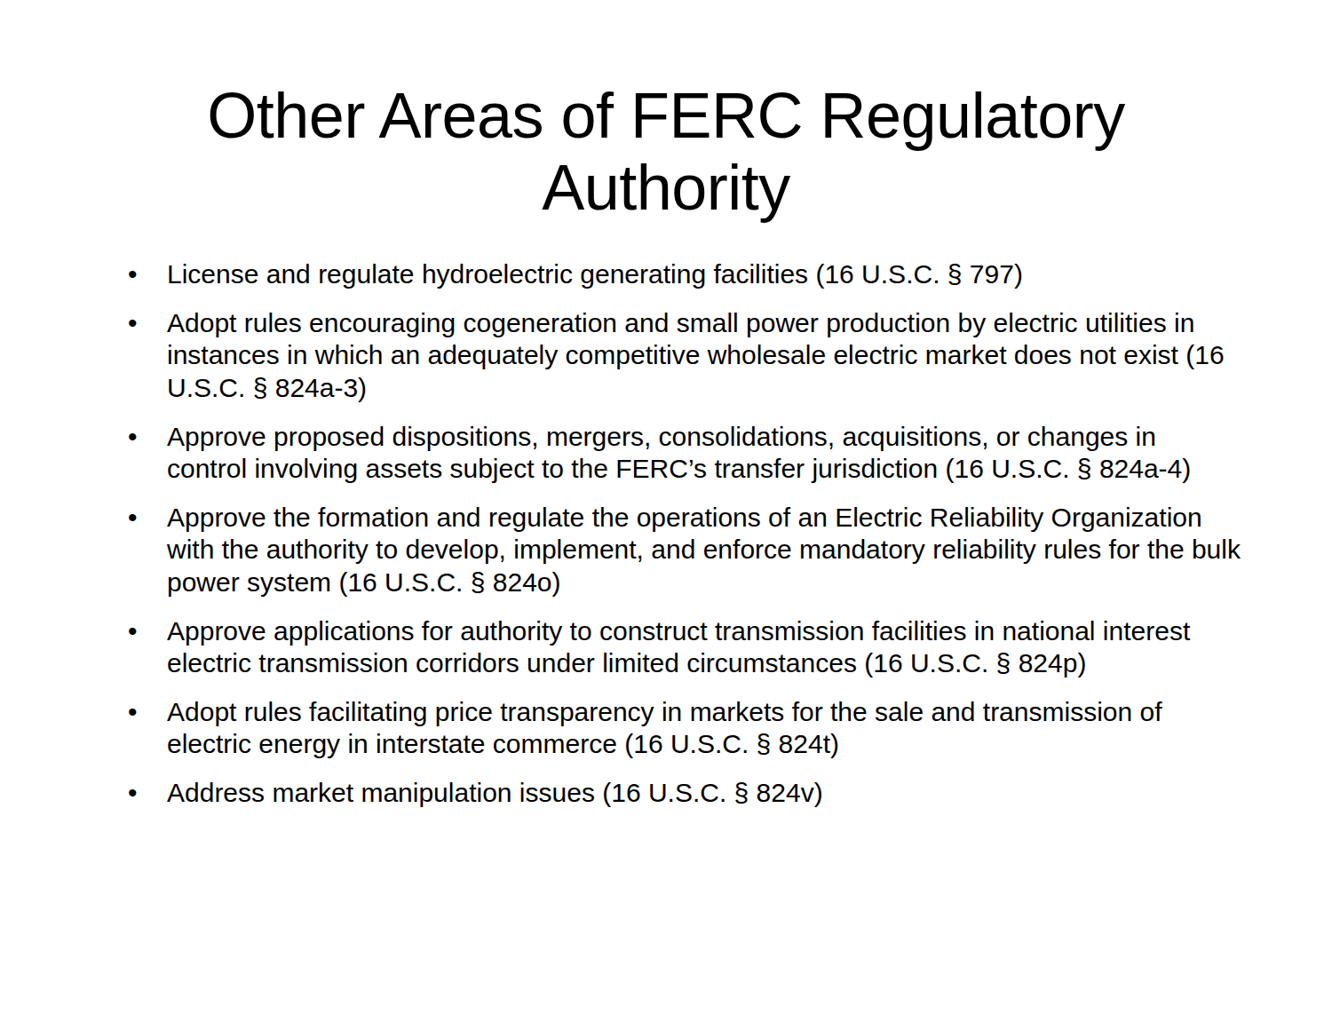Other Areas of FERC Regulatory Authority
License and regulate hydroelectric generating facilities (16 U.S.C. § 797)
Adopt rules encouraging cogeneration and small power production by electric utilities in instances in which an adequately competitive wholesale electric market does not exist (16 U.S.C. § 824a-3)
Approve proposed dispositions, mergers, consolidations, acquisitions, or changes in control involving assets subject to the FERC’s transfer jurisdiction (16 U.S.C. § 824a-4)
Approve the formation and regulate the operations of an Electric Reliability Organization with the authority to develop, implement, and enforce mandatory reliability rules for the bulk power system (16 U.S.C. § 824o)
Approve applications for authority to construct transmission facilities in national interest electric transmission corridors under limited circumstances (16 U.S.C. § 824p)
Adopt rules facilitating price transparency in markets for the sale and transmission of electric energy in interstate commerce (16 U.S.C. § 824t)
Address market manipulation issues (16 U.S.C. § 824v)